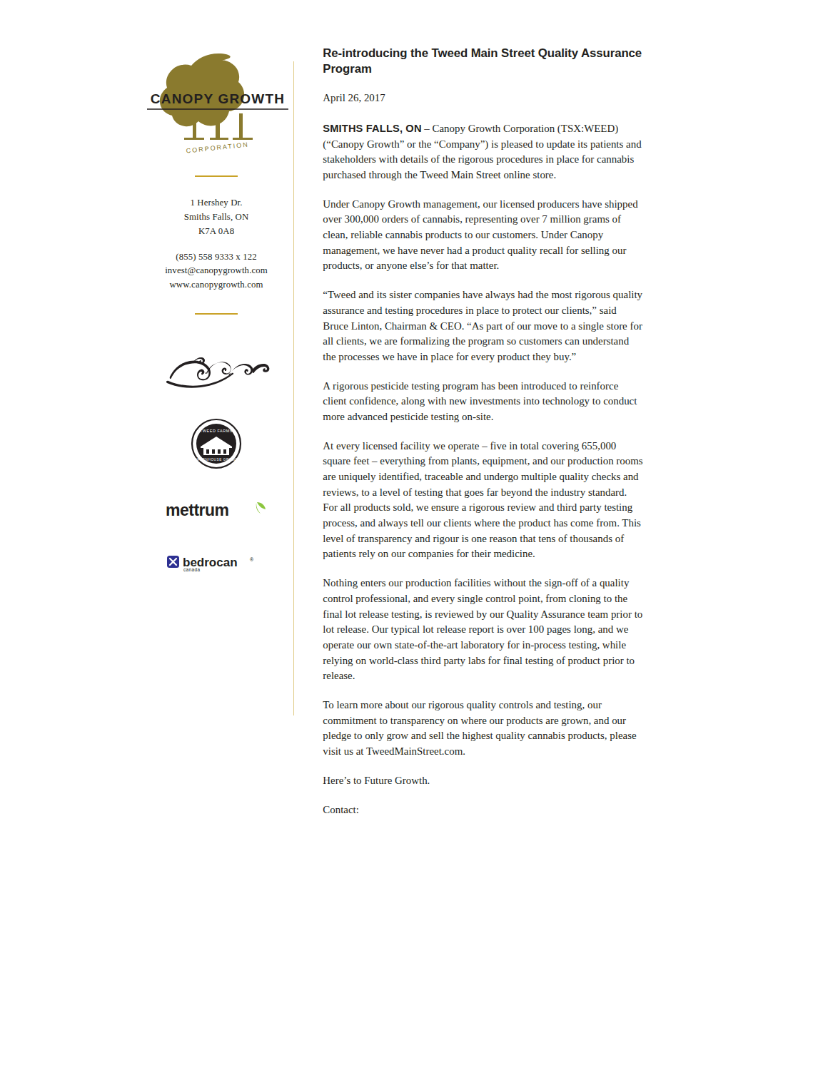CANOPY GROWTH CORPORATION
1 Hershey Dr.
Smiths Falls, ON
K7A 0A8
(855) 558 9333 x 122
invest@canopygrowth.com
www.canopygrowth.com
TWEED FARMS GREENHOUSE GROWN
mettrum
bedrocan ® canada
Re-introducing the Tweed Main Street Quality Assurance Program
April 26, 2017
SMITHS FALLS, ON – Canopy Growth Corporation (TSX:WEED) (“Canopy Growth” or the “Company”) is pleased to update its patients and stakeholders with details of the rigorous procedures in place for cannabis purchased through the Tweed Main Street online store.
Under Canopy Growth management, our licensed producers have shipped over 300,000 orders of cannabis, representing over 7 million grams of clean, reliable cannabis products to our customers. Under Canopy management, we have never had a product quality recall for selling our products, or anyone else’s for that matter.
“Tweed and its sister companies have always had the most rigorous quality assurance and testing procedures in place to protect our clients,” said Bruce Linton, Chairman & CEO. “As part of our move to a single store for all clients, we are formalizing the program so customers can understand the processes we have in place for every product they buy.”
A rigorous pesticide testing program has been introduced to reinforce client confidence, along with new investments into technology to conduct more advanced pesticide testing on-site.
At every licensed facility we operate – five in total covering 655,000 square feet – everything from plants, equipment, and our production rooms are uniquely identified, traceable and undergo multiple quality checks and reviews, to a level of testing that goes far beyond the industry standard. For all products sold, we ensure a rigorous review and third party testing process, and always tell our clients where the product has come from. This level of transparency and rigour is one reason that tens of thousands of patients rely on our companies for their medicine.
Nothing enters our production facilities without the sign-off of a quality control professional, and every single control point, from cloning to the final lot release testing, is reviewed by our Quality Assurance team prior to lot release. Our typical lot release report is over 100 pages long, and we operate our own state-of-the-art laboratory for in-process testing, while relying on world-class third party labs for final testing of product prior to release.
To learn more about our rigorous quality controls and testing, our commitment to transparency on where our products are grown, and our pledge to only grow and sell the highest quality cannabis products, please visit us at TweedMainStreet.com.
Here’s to Future Growth.
Contact: